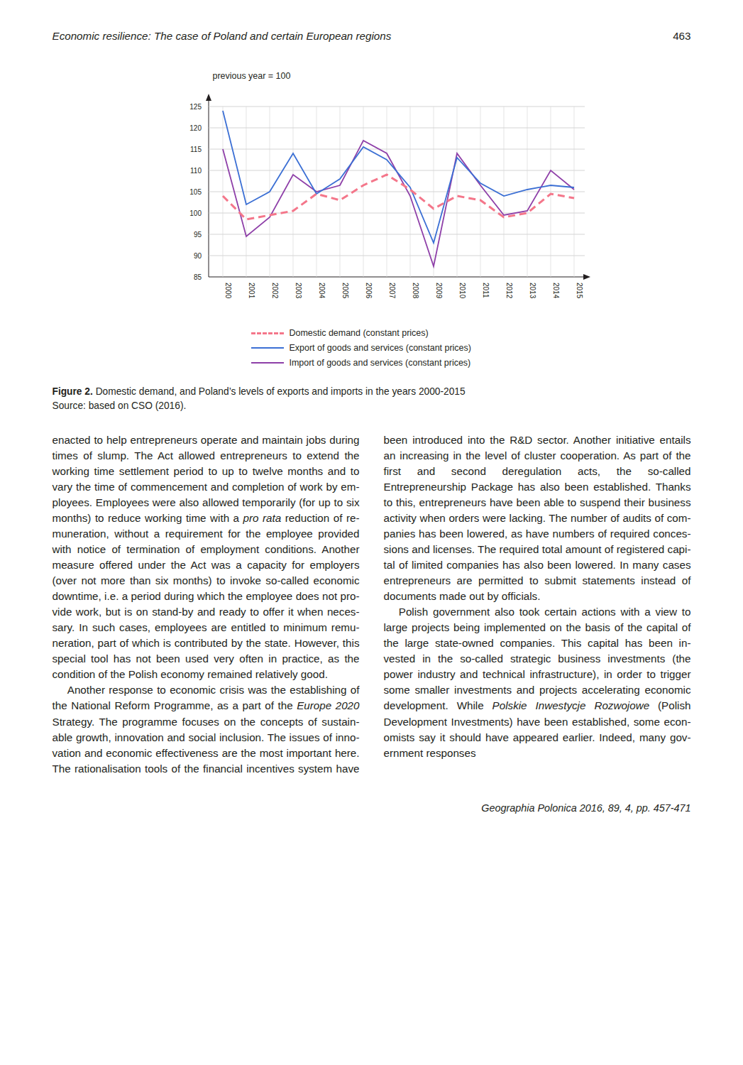Economic resilience: The case of Poland and certain European regions 463
previous year = 100
125 120 115 110 105 100 95 90 85 2000 2001 2002 2003 2004 2005 2006 2007 2008 2009 2010 2011 2012 2013 2014 2015
Domestic demand (constant prices)
Export of goods and services (constant prices)
Import of goods and services (constant prices)
Figure 2. Domestic demand, and Poland’s levels of exports and imports in the years 2000-2015
Source: based on CSO (2016).
enacted to help entrepreneurs operate and maintain jobs during times of slump. The Act allowed entrepreneurs to extend the working time settlement period to up to twelve months and to vary the time of commencement and completion of work by employees. Employees were also allowed temporarily (for up to six months) to reduce working time with a pro rata reduction of remuneration, without a requirement for the employee provided with notice of termination of employment conditions. Another measure offered under the Act was a capacity for employers (over not more than six months) to invoke so-called economic downtime, i.e. a period during which the employee does not provide work, but is on stand-by and ready to offer it when necessary. In such cases, employees are entitled to minimum remuneration, part of which is contributed by the state. However, this special tool has not been used very often in practice, as the condition of the Polish economy remained relatively good.
Another response to economic crisis was the establishing of the National Reform Programme, as a part of the Europe 2020 Strategy. The programme focuses on the concepts of sustainable growth, innovation and social inclusion. The issues of innovation and economic effectiveness are the most important here. The rationalisation tools of the financial incentives system have been introduced into the R&D sector. Another initiative entails an increasing in the level of cluster cooperation. As part of the first and second deregulation acts, the so-called Entrepreneurship Package has also been established. Thanks to this, entrepreneurs have been able to suspend their business activity when orders were lacking. The number of audits of companies has been lowered, as have numbers of required concessions and licenses. The required total amount of registered capital of limited companies has also been lowered. In many cases entrepreneurs are permitted to submit statements instead of documents made out by officials.
Polish government also took certain actions with a view to large projects being implemented on the basis of the capital of the large state-owned companies. This capital has been invested in the so-called strategic business investments (the power industry and technical infrastructure), in order to trigger some smaller investments and projects accelerating economic development. While Polskie Inwestycje Rozwojowe (Polish Development Investments) have been established, some economists say it should have appeared earlier. Indeed, many government responses
Geographia Polonica 2016, 89, 4, pp. 457-471